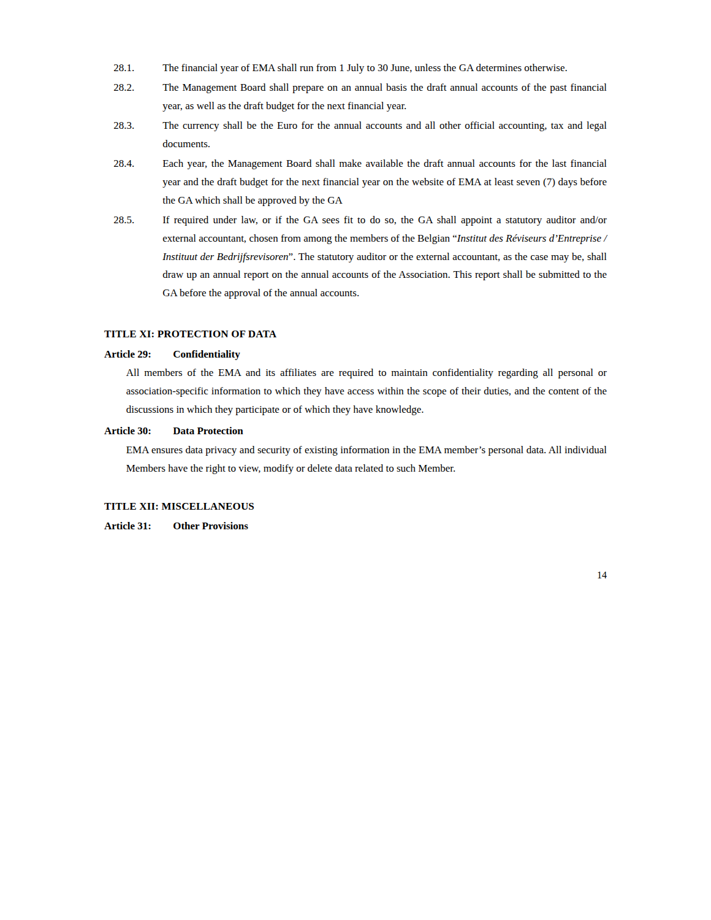28.1. The financial year of EMA shall run from 1 July to 30 June, unless the GA determines otherwise.
28.2. The Management Board shall prepare on an annual basis the draft annual accounts of the past financial year, as well as the draft budget for the next financial year.
28.3. The currency shall be the Euro for the annual accounts and all other official accounting, tax and legal documents.
28.4. Each year, the Management Board shall make available the draft annual accounts for the last financial year and the draft budget for the next financial year on the website of EMA at least seven (7) days before the GA which shall be approved by the GA
28.5. If required under law, or if the GA sees fit to do so, the GA shall appoint a statutory auditor and/or external accountant, chosen from among the members of the Belgian “Institut des Réviseurs d’Entreprise / Instituut der Bedrijfsrevisoren”. The statutory auditor or the external accountant, as the case may be, shall draw up an annual report on the annual accounts of the Association. This report shall be submitted to the GA before the approval of the annual accounts.
TITLE XI: PROTECTION OF DATA
Article 29: Confidentiality
All members of the EMA and its affiliates are required to maintain confidentiality regarding all personal or association-specific information to which they have access within the scope of their duties, and the content of the discussions in which they participate or of which they have knowledge.
Article 30: Data Protection
EMA ensures data privacy and security of existing information in the EMA member’s personal data. All individual Members have the right to view, modify or delete data related to such Member.
TITLE XII: MISCELLANEOUS
Article 31: Other Provisions
14